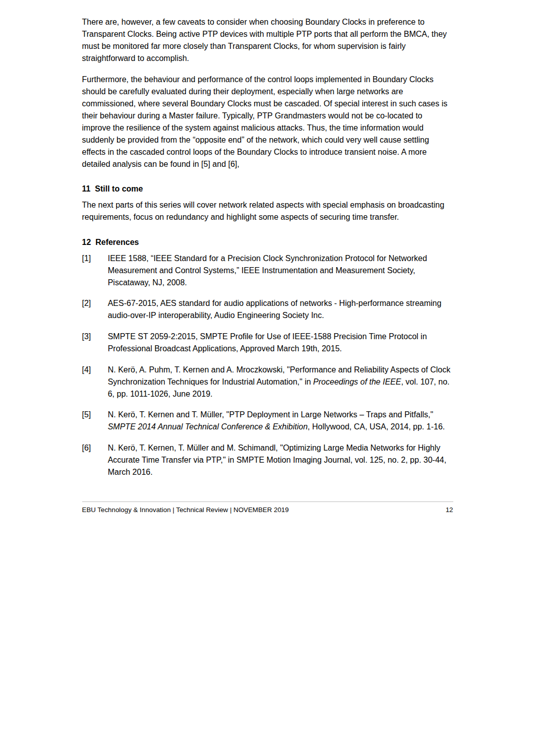There are, however, a few caveats to consider when choosing Boundary Clocks in preference to Transparent Clocks. Being active PTP devices with multiple PTP ports that all perform the BMCA, they must be monitored far more closely than Transparent Clocks, for whom supervision is fairly straightforward to accomplish.
Furthermore, the behaviour and performance of the control loops implemented in Boundary Clocks should be carefully evaluated during their deployment, especially when large networks are commissioned, where several Boundary Clocks must be cascaded. Of special interest in such cases is their behaviour during a Master failure. Typically, PTP Grandmasters would not be co-located to improve the resilience of the system against malicious attacks. Thus, the time information would suddenly be provided from the “opposite end” of the network, which could very well cause settling effects in the cascaded control loops of the Boundary Clocks to introduce transient noise. A more detailed analysis can be found in [5] and [6],
11 Still to come
The next parts of this series will cover network related aspects with special emphasis on broadcasting requirements, focus on redundancy and highlight some aspects of securing time transfer.
12 References
[1] IEEE 1588, “IEEE Standard for a Precision Clock Synchronization Protocol for Networked Measurement and Control Systems,” IEEE Instrumentation and Measurement Society, Piscataway, NJ, 2008.
[2] AES-67-2015, AES standard for audio applications of networks - High-performance streaming audio-over-IP interoperability, Audio Engineering Society Inc.
[3] SMPTE ST 2059-2:2015, SMPTE Profile for Use of IEEE-1588 Precision Time Protocol in Professional Broadcast Applications, Approved March 19th, 2015.
[4] N. Kerö, A. Puhm, T. Kernen and A. Mroczkowski, "Performance and Reliability Aspects of Clock Synchronization Techniques for Industrial Automation," in Proceedings of the IEEE, vol. 107, no. 6, pp. 1011-1026, June 2019.
[5] N. Kerö, T. Kernen and T. Müller, "PTP Deployment in Large Networks – Traps and Pitfalls," SMPTE 2014 Annual Technical Conference & Exhibition, Hollywood, CA, USA, 2014, pp. 1-16.
[6] N. Kerö, T. Kernen, T. Müller and M. Schimandl, "Optimizing Large Media Networks for Highly Accurate Time Transfer via PTP," in SMPTE Motion Imaging Journal, vol. 125, no. 2, pp. 30-44, March 2016.
EBU Technology & Innovation | Technical Review | NOVEMBER 2019 12